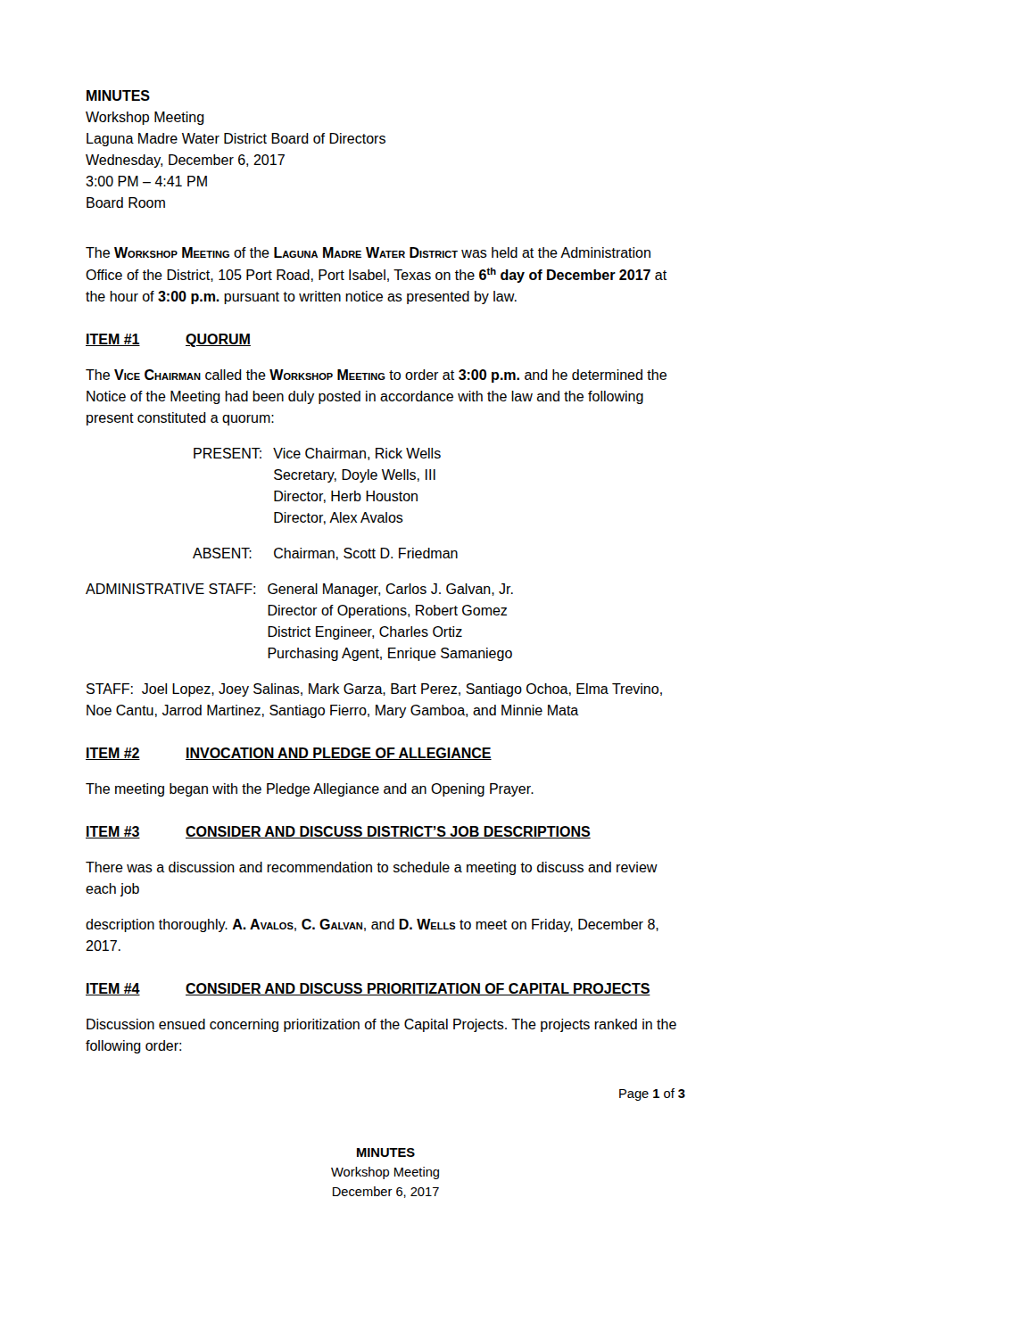MINUTES
Workshop Meeting
Laguna Madre Water District Board of Directors
Wednesday, December 6, 2017
3:00 PM – 4:41 PM
Board Room
The Workshop Meeting of the Laguna Madre Water District was held at the Administration Office of the District, 105 Port Road, Port Isabel, Texas on the 6th day of December 2017 at the hour of 3:00 p.m. pursuant to written notice as presented by law.
ITEM #1 QUORUM
The Vice Chairman called the Workshop Meeting to order at 3:00 p.m. and he determined the Notice of the Meeting had been duly posted in accordance with the law and the following present constituted a quorum:
| PRESENT: | Vice Chairman, Rick Wells Secretary, Doyle Wells, III Director, Herb Houston Director, Alex Avalos |
| ABSENT: | Chairman, Scott D. Friedman |
| ADMINISTRATIVE STAFF: | General Manager, Carlos J. Galvan, Jr. Director of Operations, Robert Gomez District Engineer, Charles Ortiz Purchasing Agent, Enrique Samaniego |
STAFF: Joel Lopez, Joey Salinas, Mark Garza, Bart Perez, Santiago Ochoa, Elma Trevino, Noe Cantu, Jarrod Martinez, Santiago Fierro, Mary Gamboa, and Minnie Mata
ITEM #2 INVOCATION AND PLEDGE OF ALLEGIANCE
The meeting began with the Pledge Allegiance and an Opening Prayer.
ITEM #3 CONSIDER AND DISCUSS DISTRICT’S JOB DESCRIPTIONS
There was a discussion and recommendation to schedule a meeting to discuss and review each job
description thoroughly. A. Avalos, C. Galvan, and D. Wells to meet on Friday, December 8, 2017.
ITEM #4 CONSIDER AND DISCUSS PRIORITIZATION OF CAPITAL PROJECTS
Discussion ensued concerning prioritization of the Capital Projects. The projects ranked in the following order:
Page 1 of 3
MINUTES
Workshop Meeting
December 6, 2017